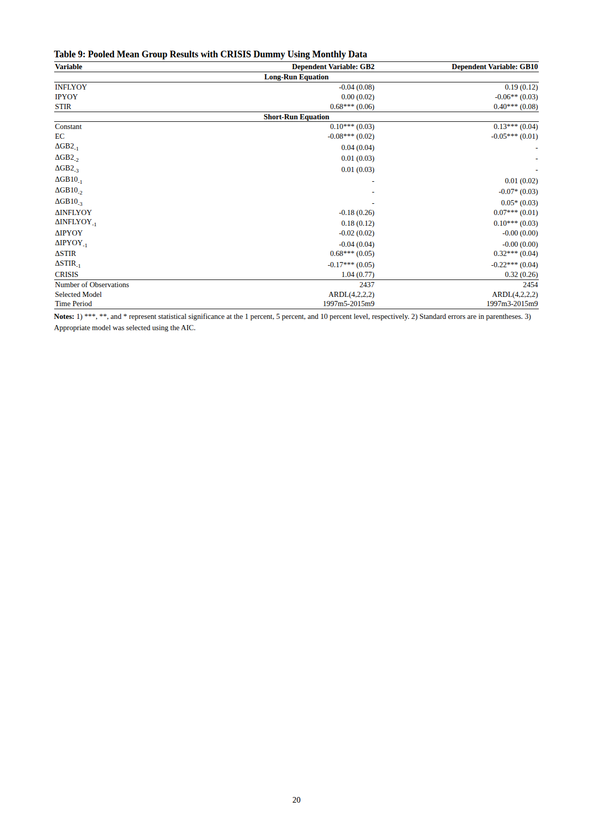Table 9: Pooled Mean Group Results with CRISIS Dummy Using Monthly Data
| Variable | Dependent Variable: GB2 | Dependent Variable: GB10 |
| --- | --- | --- |
| Long-Run Equation |
| INFLYOY | -0.04 (0.08) | 0.19 (0.12) |
| IPYOY | 0.00 (0.02) | -0.06** (0.03) |
| STIR | 0.68*** (0.06) | 0.40*** (0.08) |
| Short-Run Equation |
| Constant | 0.10*** (0.03) | 0.13*** (0.04) |
| EC | -0.08*** (0.02) | -0.05*** (0.01) |
| ΔGB2 -1 | 0.04 (0.04) | - |
| ΔGB2 -2 | 0.01 (0.03) | - |
| ΔGB2 -3 | 0.01 (0.03) | - |
| ΔGB10 -1 | - | 0.01 (0.02) |
| ΔGB10 -2 | - | -0.07* (0.03) |
| ΔGB10 -3 | - | 0.05* (0.03) |
| ΔINFLYOY | -0.18 (0.26) | 0.07*** (0.01) |
| ΔINFLYOY -1 | 0.18 (0.12) | 0.10*** (0.03) |
| ΔIPYOY | -0.02 (0.02) | -0.00 (0.00) |
| ΔIPYOY -1 | -0.04 (0.04) | -0.00 (0.00) |
| ΔSTIR | 0.68*** (0.05) | 0.32*** (0.04) |
| ΔSTIR -1 | -0.17*** (0.05) | -0.22*** (0.04) |
| CRISIS | 1.04 (0.77) | 0.32 (0.26) |
| Number of Observations | 2437 | 2454 |
| Selected Model | ARDL(4,2,2,2) | ARDL(4,2,2,2) |
| Time Period | 1997m5-2015m9 | 1997m3-2015m9 |
Notes: 1) ***, **, and * represent statistical significance at the 1 percent, 5 percent, and 10 percent level, respectively. 2) Standard errors are in parentheses. 3) Appropriate model was selected using the AIC.
20